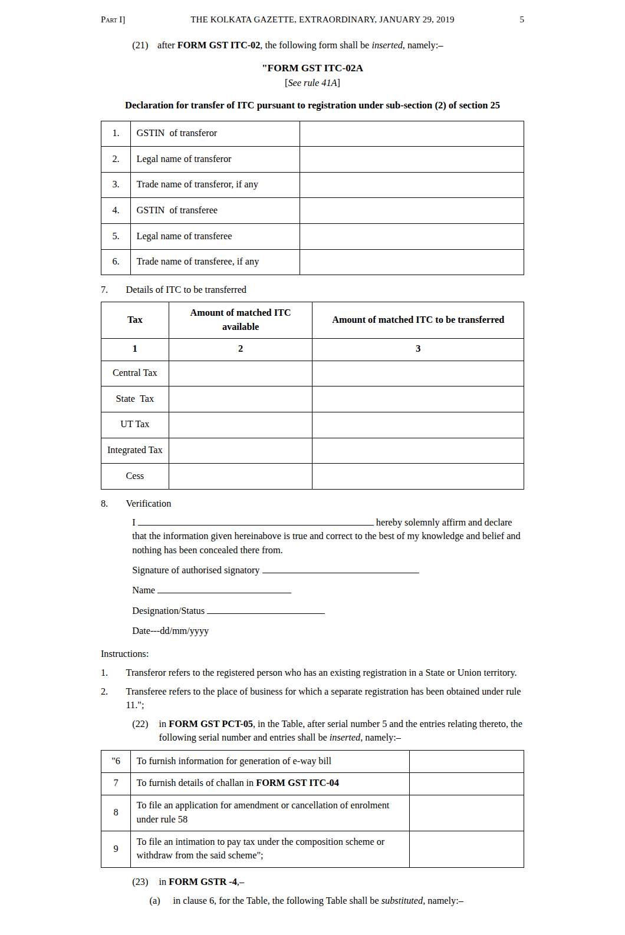Part I]
THE KOLKATA GAZETTE, EXTRAORDINARY, JANUARY 29, 2019
5
(21)
after FORM GST ITC-02, the following form shall be inserted, namely:–
"FORM GST ITC-02A
[See rule 41A]
Declaration for transfer of ITC pursuant to registration under sub-section (2) of section 25
| 1. | GSTIN of transferor | |
| 2. | Legal name of transferor | |
| 3. | Trade name of transferor, if any | |
| 4. | GSTIN of transferee | |
| 5. | Legal name of transferee | |
| 6. | Trade name of transferee, if any | |
7.
Details of ITC to be transferred
| Tax | Amount of matched ITC available | Amount of matched ITC to be transferred |
| --- | --- | --- |
| 1 | 2 | 3 |
| Central Tax | | |
| State Tax | | |
| UT Tax | | |
| Integrated Tax | | |
| Cess | | |
8.
Verification
I hereby solemnly affirm and declare that the information given hereinabove is true and correct to the best of my knowledge and belief and nothing has been concealed there from.
Signature of authorised signatory
Name
Designation/Status
Date---dd/mm/yyyy
Instructions:
1.
Transferor refers to the registered person who has an existing registration in a State or Union territory.
2.
Transferee refers to the place of business for which a separate registration has been obtained under rule 11.";
(22)
in FORM GST PCT-05, in the Table, after serial number 5 and the entries relating thereto, the following serial number and entries shall be inserted, namely:–
| "6 | To furnish information for generation of e-way bill | |
| 7 | To furnish details of challan in FORM GST ITC-04 | |
| 8 | To file an application for amendment or cancellation of enrolment under rule 58 | |
| 9 | To file an intimation to pay tax under the composition scheme or withdraw from the said scheme"; | |
(23)
in FORM GSTR -4,–
(a)
in clause 6, for the Table, the following Table shall be substituted, namely:–